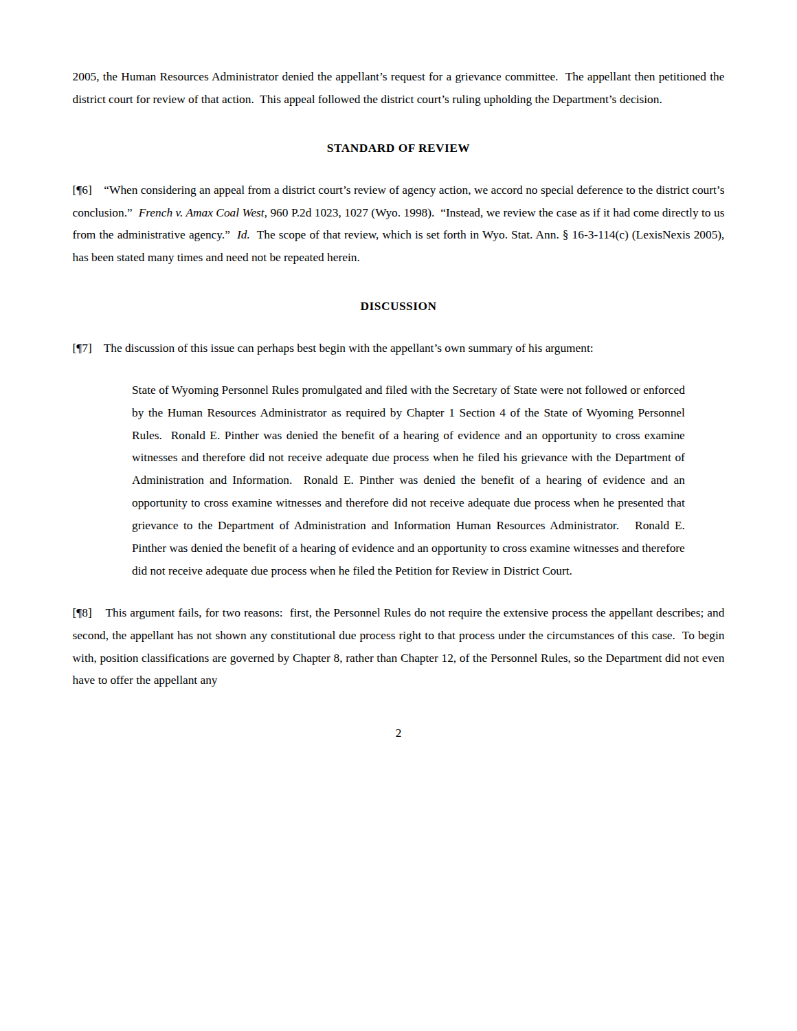2005, the Human Resources Administrator denied the appellant’s request for a grievance committee. The appellant then petitioned the district court for review of that action. This appeal followed the district court’s ruling upholding the Department’s decision.
STANDARD OF REVIEW
[¶6] “When considering an appeal from a district court’s review of agency action, we accord no special deference to the district court’s conclusion.” French v. Amax Coal West, 960 P.2d 1023, 1027 (Wyo. 1998). “Instead, we review the case as if it had come directly to us from the administrative agency.” Id. The scope of that review, which is set forth in Wyo. Stat. Ann. § 16-3-114(c) (LexisNexis 2005), has been stated many times and need not be repeated herein.
DISCUSSION
[¶7] The discussion of this issue can perhaps best begin with the appellant’s own summary of his argument:
State of Wyoming Personnel Rules promulgated and filed with the Secretary of State were not followed or enforced by the Human Resources Administrator as required by Chapter 1 Section 4 of the State of Wyoming Personnel Rules. Ronald E. Pinther was denied the benefit of a hearing of evidence and an opportunity to cross examine witnesses and therefore did not receive adequate due process when he filed his grievance with the Department of Administration and Information. Ronald E. Pinther was denied the benefit of a hearing of evidence and an opportunity to cross examine witnesses and therefore did not receive adequate due process when he presented that grievance to the Department of Administration and Information Human Resources Administrator. Ronald E. Pinther was denied the benefit of a hearing of evidence and an opportunity to cross examine witnesses and therefore did not receive adequate due process when he filed the Petition for Review in District Court.
[¶8] This argument fails, for two reasons: first, the Personnel Rules do not require the extensive process the appellant describes; and second, the appellant has not shown any constitutional due process right to that process under the circumstances of this case. To begin with, position classifications are governed by Chapter 8, rather than Chapter 12, of the Personnel Rules, so the Department did not even have to offer the appellant any
2